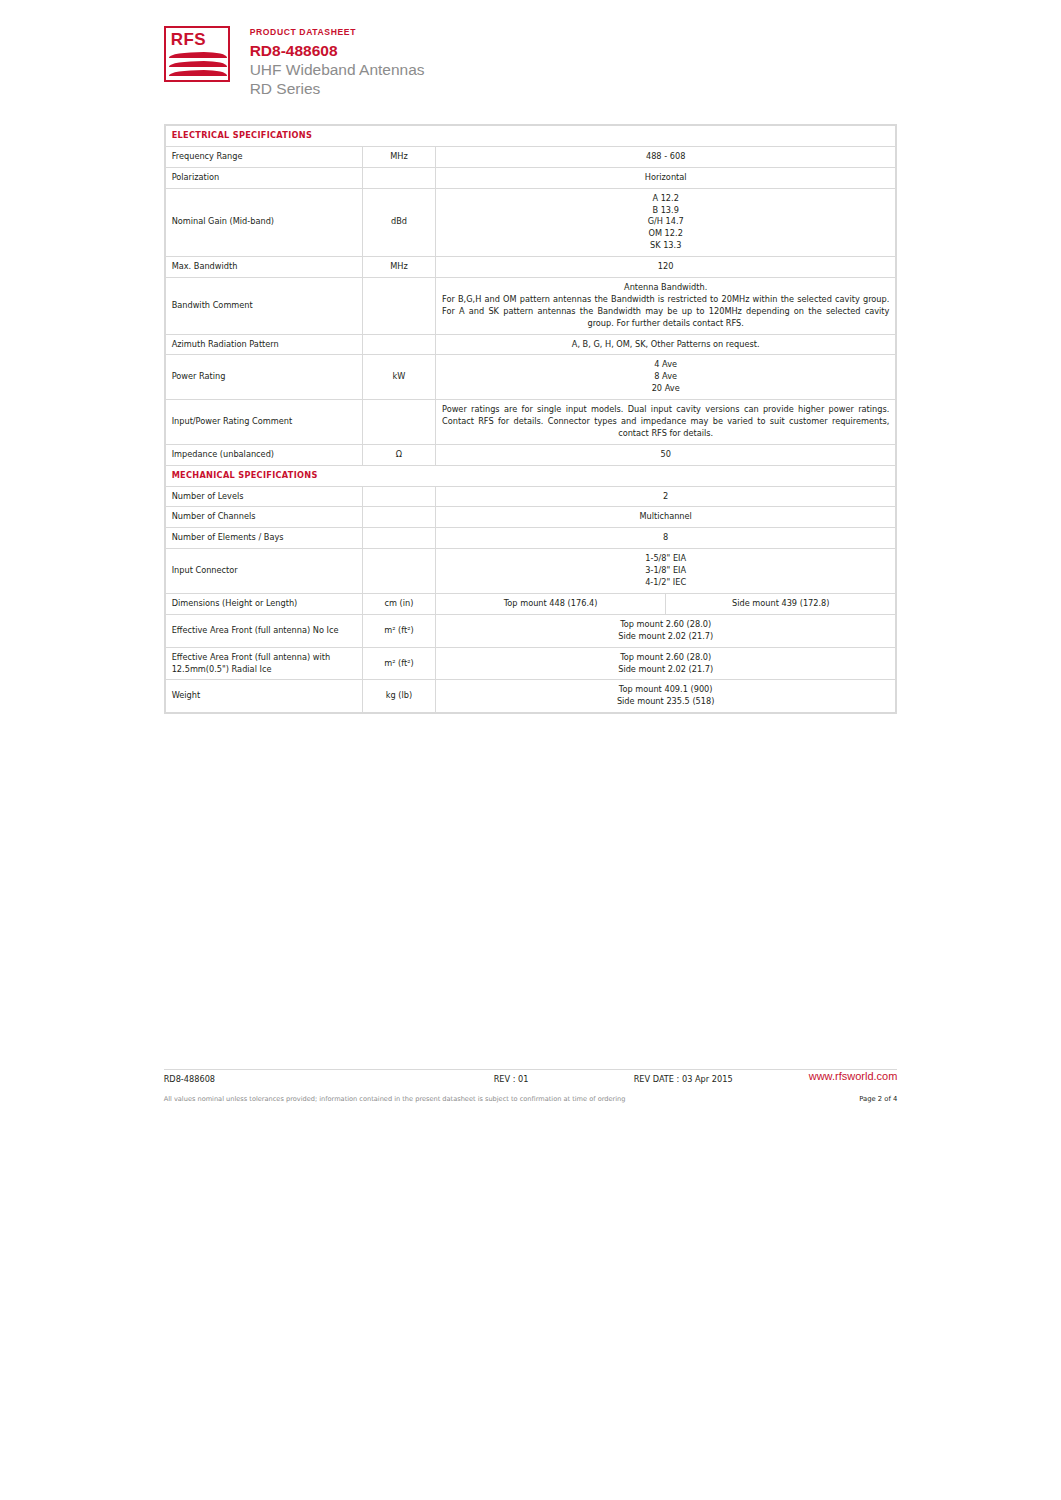RFS
PRODUCT DATASHEET
RD8-488608
UHF Wideband Antennas
RD Series
| ELECTRICAL SPECIFICATIONS |
| Frequency Range | MHz | 488 - 608 |
| Polarization | | Horizontal |
| Nominal Gain (Mid-band) | dBd | A 12.2 B 13.9 G/H 14.7 OM 12.2 SK 13.3 |
| Max. Bandwidth | MHz | 120 |
| Bandwith Comment | | Antenna Bandwidth. For B,G,H and OM pattern antennas the Bandwidth is restricted to 20MHz within the selected cavity group. For A and SK pattern antennas the Bandwidth may be up to 120MHz depending on the selected cavity group. For further details contact RFS. |
| Azimuth Radiation Pattern | | A, B, G, H, OM, SK, Other Patterns on request. |
| Power Rating | kW | 4 Ave 8 Ave 20 Ave |
| Input/Power Rating Comment | | Power ratings are for single input models. Dual input cavity versions can provide higher power ratings. Contact RFS for details. Connector types and impedance may be varied to suit customer requirements, contact RFS for details. |
| Impedance (unbalanced) | Ω | 50 |
| MECHANICAL SPECIFICATIONS |
| Number of Levels | | 2 |
| Number of Channels | | Multichannel |
| Number of Elements / Bays | | 8 |
| Input Connector | | 1-5/8" EIA 3-1/8" EIA 4-1/2" IEC |
| Dimensions (Height or Length) | cm (in) | Top mount 448 (176.4) | Side mount 439 (172.8) |
| Effective Area Front (full antenna) No Ice | m² (ft²) | Top mount 2.60 (28.0) Side mount 2.02 (21.7) |
| Effective Area Front (full antenna) with 12.5mm(0.5") Radial Ice | m² (ft²) | Top mount 2.60 (28.0) Side mount 2.02 (21.7) |
| Weight | kg (lb) | Top mount 409.1 (900) Side mount 235.5 (518) |
RD8-488608 REV : 01 REV DATE : 03 Apr 2015 www.rfsworld.com
All values nominal unless tolerances provided; information contained in the present datasheet is subject to confirmation at time of ordering Page 2 of 4